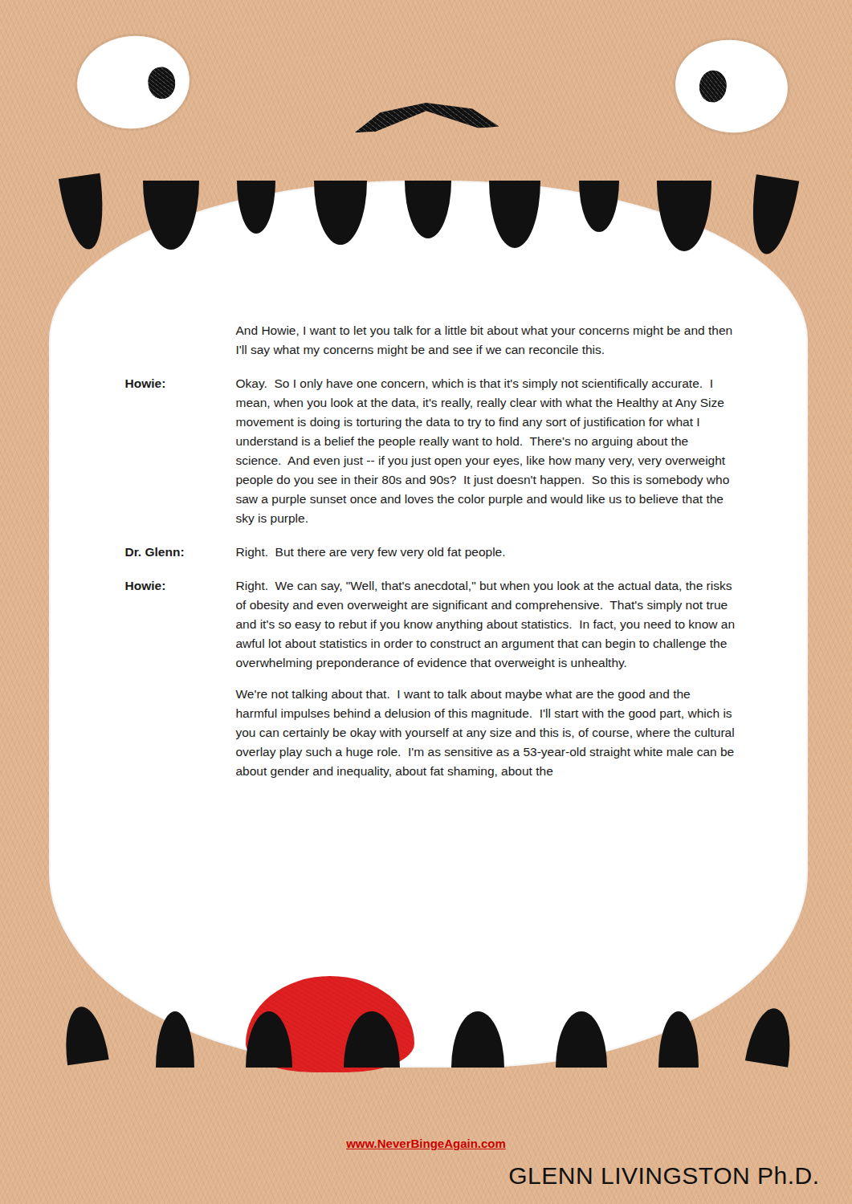And Howie, I want to let you talk for a little bit about what your concerns might be and then I'll say what my concerns might be and see if we can reconcile this.
Howie:
Okay. So I only have one concern, which is that it's simply not scientifically accurate. I mean, when you look at the data, it's really, really clear with what the Healthy at Any Size movement is doing is torturing the data to try to find any sort of justification for what I understand is a belief the people really want to hold. There's no arguing about the science. And even just -- if you just open your eyes, like how many very, very overweight people do you see in their 80s and 90s? It just doesn't happen. So this is somebody who saw a purple sunset once and loves the color purple and would like us to believe that the sky is purple.
Dr. Glenn:
Right. But there are very few very old fat people.
Howie:
Right. We can say, "Well, that's anecdotal," but when you look at the actual data, the risks of obesity and even overweight are significant and comprehensive. That's simply not true and it's so easy to rebut if you know anything about statistics. In fact, you need to know an awful lot about statistics in order to construct an argument that can begin to challenge the overwhelming preponderance of evidence that overweight is unhealthy.
We're not talking about that. I want to talk about maybe what are the good and the harmful impulses behind a delusion of this magnitude. I'll start with the good part, which is you can certainly be okay with yourself at any size and this is, of course, where the cultural overlay play such a huge role. I'm as sensitive as a 53-year-old straight white male can be about gender and inequality, about fat shaming, about the
www.NeverBingeAgain.com
GLENN LIVINGSTON Ph.D.